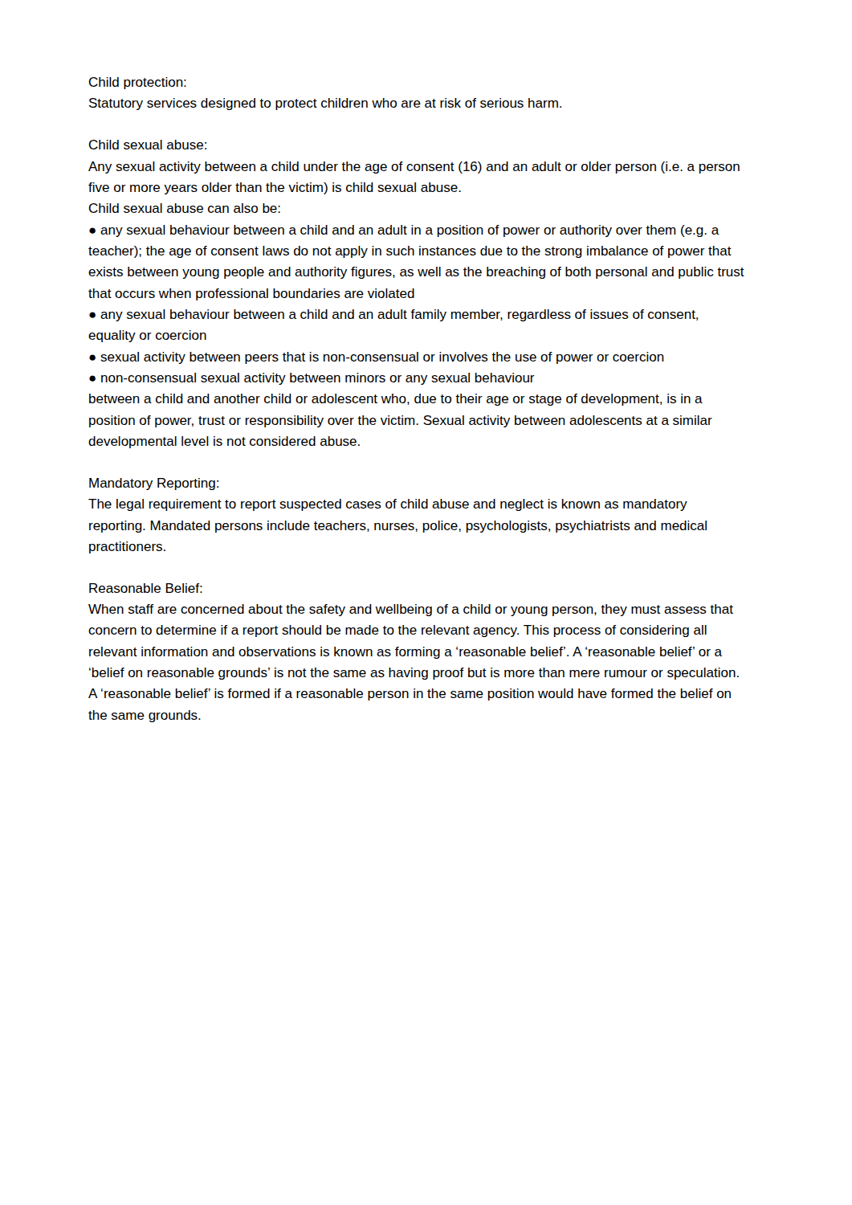Child protection:
Statutory services designed to protect children who are at risk of serious harm.
Child sexual abuse:
Any sexual activity between a child under the age of consent (16) and an adult or older person (i.e. a person five or more years older than the victim) is child sexual abuse.
Child sexual abuse can also be:
any sexual behaviour between a child and an adult in a position of power or authority over them (e.g. a teacher); the age of consent laws do not apply in such instances due to the strong imbalance of power that exists between young people and authority figures, as well as the breaching of both personal and public trust that occurs when professional boundaries are violated
any sexual behaviour between a child and an adult family member, regardless of issues of consent, equality or coercion
sexual activity between peers that is non-consensual or involves the use of power or coercion
non-consensual sexual activity between minors or any sexual behaviour
between a child and another child or adolescent who, due to their age or stage of development, is in a position of power, trust or responsibility over the victim. Sexual activity between adolescents at a similar developmental level is not considered abuse.
Mandatory Reporting:
The legal requirement to report suspected cases of child abuse and neglect is known as mandatory reporting. Mandated persons include teachers, nurses, police, psychologists, psychiatrists and medical practitioners.
Reasonable Belief:
When staff are concerned about the safety and wellbeing of a child or young person, they must assess that concern to determine if a report should be made to the relevant agency. This process of considering all relevant information and observations is known as forming a ‘reasonable belief’. A ‘reasonable belief’ or a ‘belief on reasonable grounds’ is not the same as having proof but is more than mere rumour or speculation. A ‘reasonable belief’ is formed if a reasonable person in the same position would have formed the belief on the same grounds.